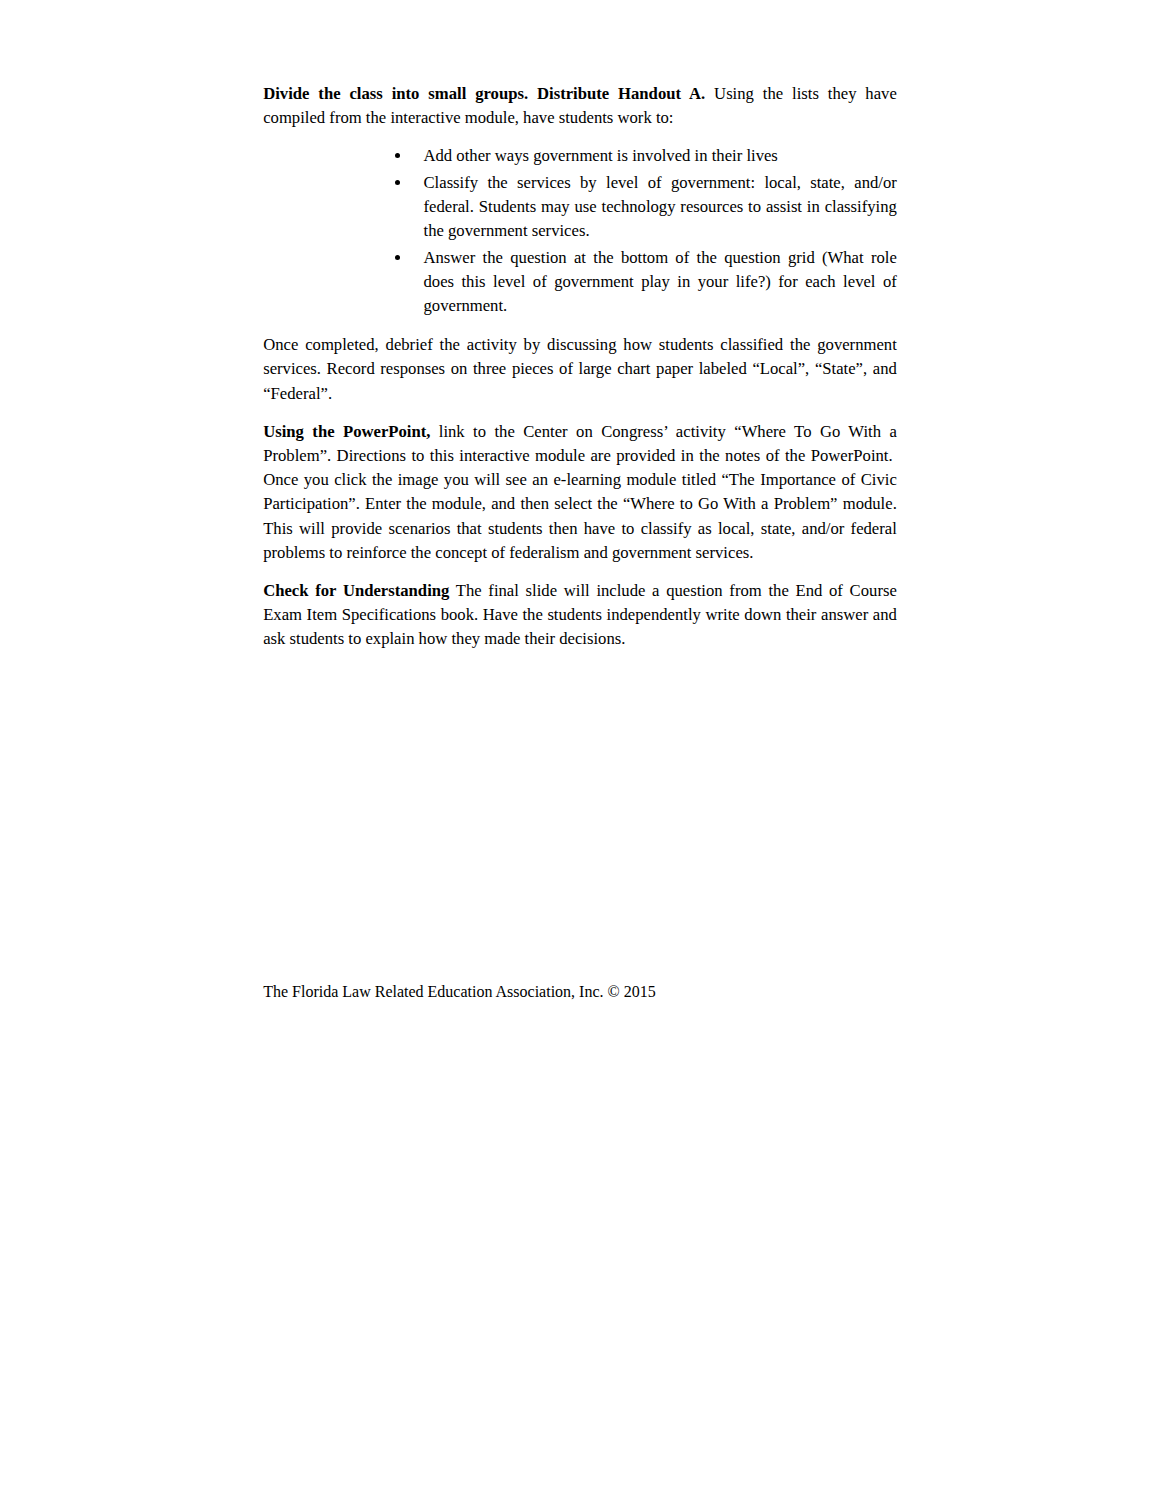Divide the class into small groups. Distribute Handout A. Using the lists they have compiled from the interactive module, have students work to:
Add other ways government is involved in their lives
Classify the services by level of government: local, state, and/or federal. Students may use technology resources to assist in classifying the government services.
Answer the question at the bottom of the question grid (What role does this level of government play in your life?) for each level of government.
Once completed, debrief the activity by discussing how students classified the government services. Record responses on three pieces of large chart paper labeled “Local”, “State”, and “Federal”.
Using the PowerPoint, link to the Center on Congress’ activity “Where To Go With a Problem”. Directions to this interactive module are provided in the notes of the PowerPoint. Once you click the image you will see an e-learning module titled “The Importance of Civic Participation”. Enter the module, and then select the “Where to Go With a Problem” module. This will provide scenarios that students then have to classify as local, state, and/or federal problems to reinforce the concept of federalism and government services.
Check for Understanding The final slide will include a question from the End of Course Exam Item Specifications book. Have the students independently write down their answer and ask students to explain how they made their decisions.
The Florida Law Related Education Association, Inc. © 2015